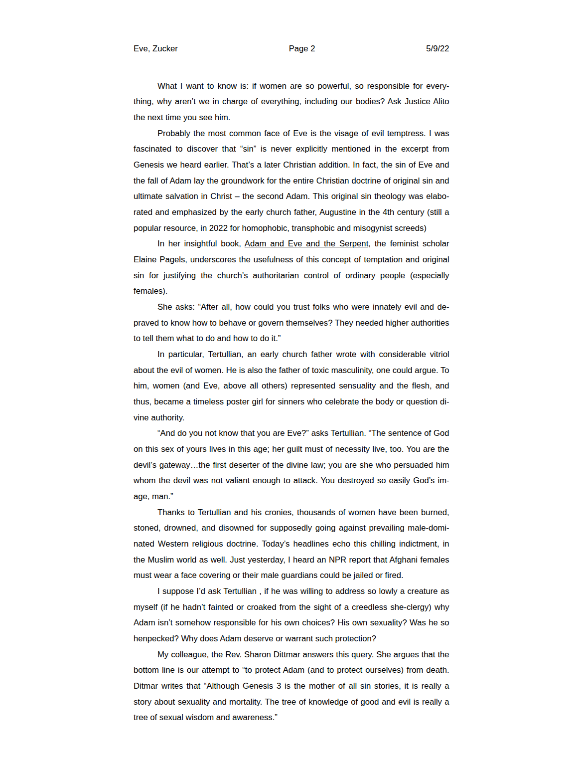Eve, Zucker Page 2 5/9/22
What I want to know is: if women are so powerful, so responsible for everything, why aren’t we in charge of everything, including our bodies? Ask Justice Alito the next time you see him.
Probably the most common face of Eve is the visage of evil temptress. I was fascinated to discover that “sin” is never explicitly mentioned in the excerpt from Genesis we heard earlier. That’s a later Christian addition. In fact, the sin of Eve and the fall of Adam lay the groundwork for the entire Christian doctrine of original sin and ultimate salvation in Christ – the second Adam. This original sin theology was elaborated and emphasized by the early church father, Augustine in the 4th century (still a popular resource, in 2022 for homophobic, transphobic and misogynist screeds)
In her insightful book, Adam and Eve and the Serpent, the feminist scholar Elaine Pagels, underscores the usefulness of this concept of temptation and original sin for justifying the church’s authoritarian control of ordinary people (especially females).
She asks: “After all, how could you trust folks who were innately evil and depraved to know how to behave or govern themselves? They needed higher authorities to tell them what to do and how to do it.”
In particular, Tertullian, an early church father wrote with considerable vitriol about the evil of women. He is also the father of toxic masculinity, one could argue. To him, women (and Eve, above all others) represented sensuality and the flesh, and thus, became a timeless poster girl for sinners who celebrate the body or question divine authority.
“And do you not know that you are Eve?” asks Tertullian. “The sentence of God on this sex of yours lives in this age; her guilt must of necessity live, too. You are the devil’s gateway…the first deserter of the divine law; you are she who persuaded him whom the devil was not valiant enough to attack. You destroyed so easily God’s image, man.”
Thanks to Tertullian and his cronies, thousands of women have been burned, stoned, drowned, and disowned for supposedly going against prevailing male-dominated Western religious doctrine. Today’s headlines echo this chilling indictment, in the Muslim world as well. Just yesterday, I heard an NPR report that Afghani females must wear a face covering or their male guardians could be jailed or fired.
I suppose I’d ask Tertullian , if he was willing to address so lowly a creature as myself (if he hadn’t fainted or croaked from the sight of a creedless she-clergy) why Adam isn’t somehow responsible for his own choices? His own sexuality? Was he so henpecked? Why does Adam deserve or warrant such protection?
My colleague, the Rev. Sharon Dittmar answers this query. She argues that the bottom line is our attempt to “to protect Adam (and to protect ourselves) from death. Ditmar writes that “Although Genesis 3 is the mother of all sin stories, it is really a story about sexuality and mortality. The tree of knowledge of good and evil is really a tree of sexual wisdom and awareness.”